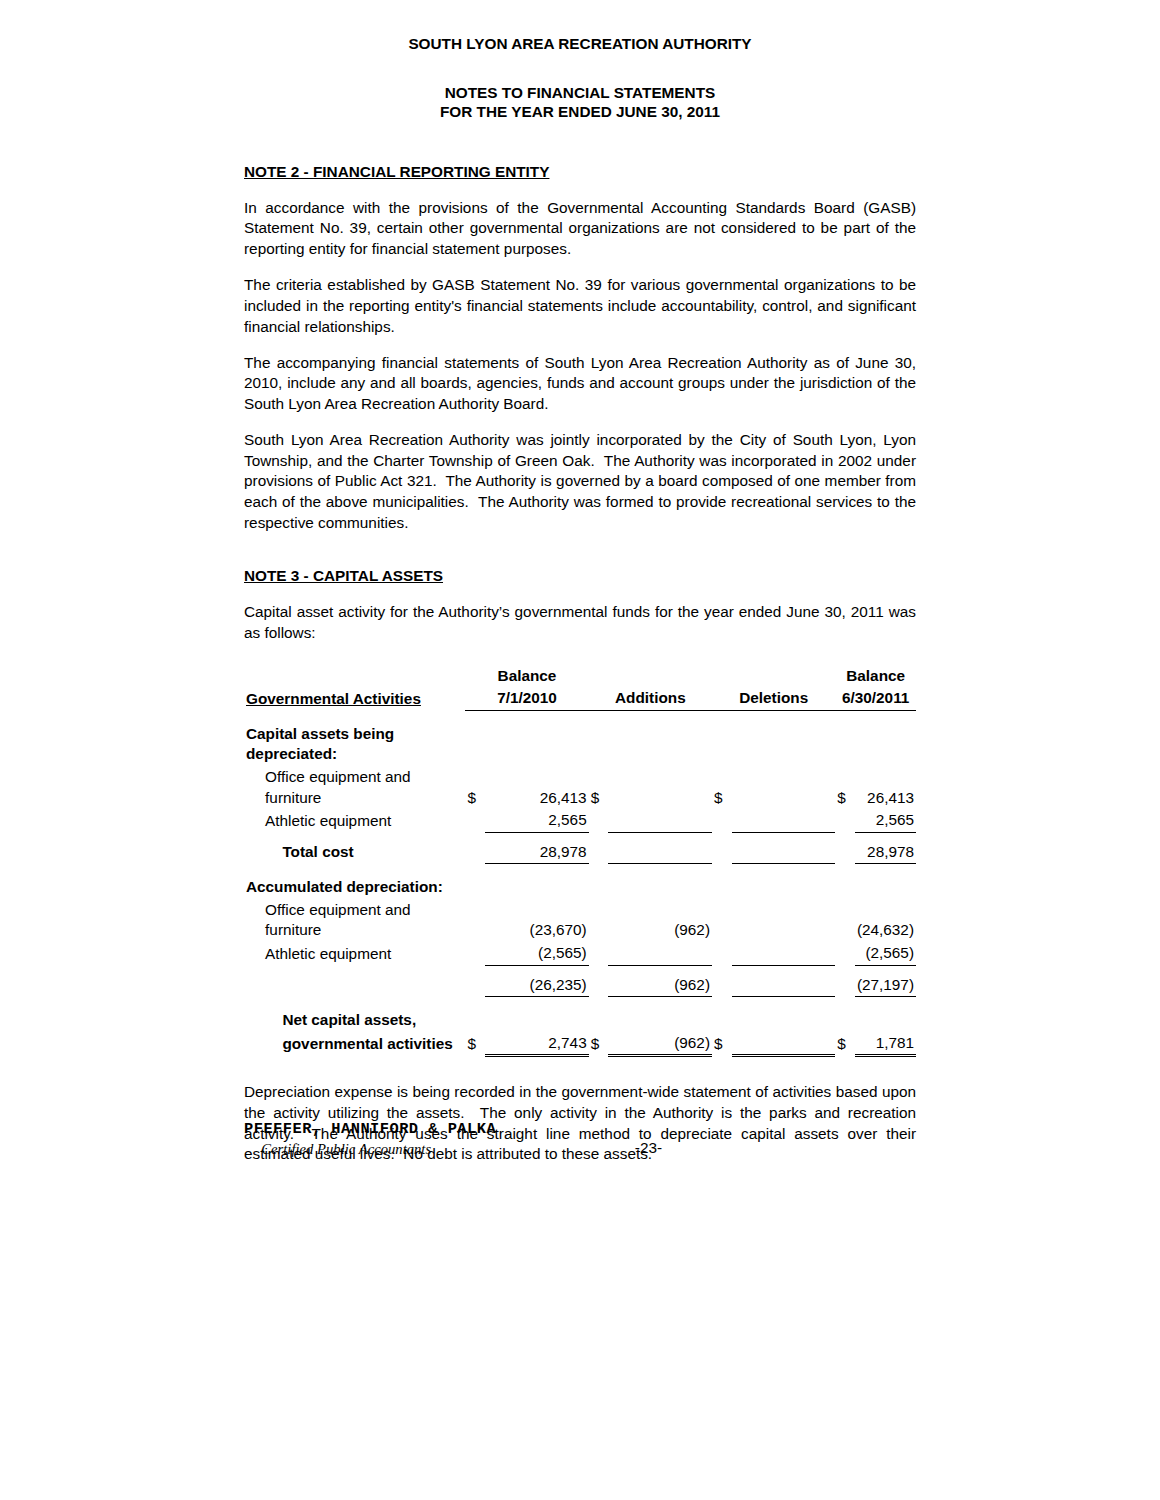SOUTH LYON AREA RECREATION AUTHORITY
NOTES TO FINANCIAL STATEMENTS
FOR THE YEAR ENDED JUNE 30, 2011
NOTE 2 - FINANCIAL REPORTING ENTITY
In accordance with the provisions of the Governmental Accounting Standards Board (GASB) Statement No. 39, certain other governmental organizations are not considered to be part of the reporting entity for financial statement purposes.
The criteria established by GASB Statement No. 39 for various governmental organizations to be included in the reporting entity's financial statements include accountability, control, and significant financial relationships.
The accompanying financial statements of South Lyon Area Recreation Authority as of June 30, 2010, include any and all boards, agencies, funds and account groups under the jurisdiction of the South Lyon Area Recreation Authority Board.
South Lyon Area Recreation Authority was jointly incorporated by the City of South Lyon, Lyon Township, and the Charter Township of Green Oak. The Authority was incorporated in 2002 under provisions of Public Act 321. The Authority is governed by a board composed of one member from each of the above municipalities. The Authority was formed to provide recreational services to the respective communities.
NOTE 3 - CAPITAL ASSETS
Capital asset activity for the Authority’s governmental funds for the year ended June 30, 2011 was as follows:
| | Balance | | | Balance |
| Governmental Activities | 7/1/2010 | Additions | Deletions | 6/30/2011 |
| Capital assets being depreciated: | |
| Office equipment and furniture | $ | 26,413 | $ | | $ | | $ | 26,413 |
| Athletic equipment | | 2,565 | | | | | | 2,565 |
| Total cost | | 28,978 | | | | | | 28,978 |
| Accumulated depreciation: | |
| Office equipment and furniture | | (23,670) | | (962) | | | | (24,632) |
| Athletic equipment | | (2,565) | | | | | | (2,565) |
| | | (26,235) | | (962) | | | | (27,197) |
| Net capital assets, | |
| governmental activities | $ | 2,743 | $ | (962) | $ | | $ | 1,781 |
Depreciation expense is being recorded in the government-wide statement of activities based upon the activity utilizing the assets. The only activity in the Authority is the parks and recreation activity. The Authority uses the straight line method to depreciate capital assets over their estimated useful lives. No debt is attributed to these assets.
PFEFFER, HANNIFORD & PALKA
Certified Public Accountants
-23-